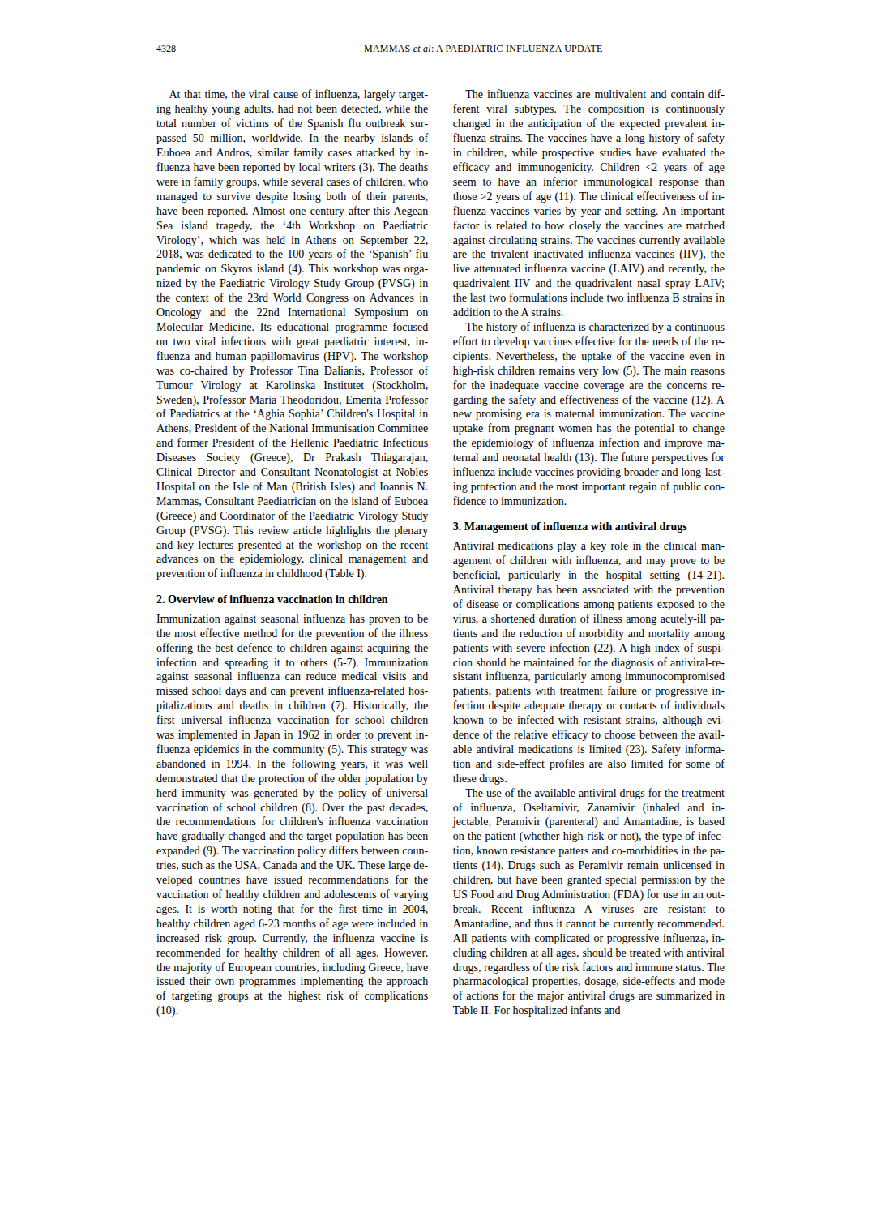4328 MAMMAS et al: A PAEDIATRIC INFLUENZA UPDATE
At that time, the viral cause of influenza, largely targeting healthy young adults, had not been detected, while the total number of victims of the Spanish flu outbreak surpassed 50 million, worldwide. In the nearby islands of Euboea and Andros, similar family cases attacked by influenza have been reported by local writers (3). The deaths were in family groups, while several cases of children, who managed to survive despite losing both of their parents, have been reported. Almost one century after this Aegean Sea island tragedy, the ‘4th Workshop on Paediatric Virology’, which was held in Athens on September 22, 2018, was dedicated to the 100 years of the ‘Spanish’ flu pandemic on Skyros island (4). This workshop was organized by the Paediatric Virology Study Group (PVSG) in the context of the 23rd World Congress on Advances in Oncology and the 22nd International Symposium on Molecular Medicine. Its educational programme focused on two viral infections with great paediatric interest, influenza and human papillomavirus (HPV). The workshop was co-chaired by Professor Tina Dalianis, Professor of Tumour Virology at Karolinska Institutet (Stockholm, Sweden), Professor Maria Theodoridou, Emerita Professor of Paediatrics at the ‘Aghia Sophia’ Children's Hospital in Athens, President of the National Immunisation Committee and former President of the Hellenic Paediatric Infectious Diseases Society (Greece), Dr Prakash Thiagarajan, Clinical Director and Consultant Neonatologist at Nobles Hospital on the Isle of Man (British Isles) and Ioannis N. Mammas, Consultant Paediatrician on the island of Euboea (Greece) and Coordinator of the Paediatric Virology Study Group (PVSG). This review article highlights the plenary and key lectures presented at the workshop on the recent advances on the epidemiology, clinical management and prevention of influenza in childhood (Table I).
2. Overview of influenza vaccination in children
Immunization against seasonal influenza has proven to be the most effective method for the prevention of the illness offering the best defence to children against acquiring the infection and spreading it to others (5-7). Immunization against seasonal influenza can reduce medical visits and missed school days and can prevent influenza-related hospitalizations and deaths in children (7). Historically, the first universal influenza vaccination for school children was implemented in Japan in 1962 in order to prevent influenza epidemics in the community (5). This strategy was abandoned in 1994. In the following years, it was well demonstrated that the protection of the older population by herd immunity was generated by the policy of universal vaccination of school children (8). Over the past decades, the recommendations for children's influenza vaccination have gradually changed and the target population has been expanded (9). The vaccination policy differs between countries, such as the USA, Canada and the UK. These large developed countries have issued recommendations for the vaccination of healthy children and adolescents of varying ages. It is worth noting that for the first time in 2004, healthy children aged 6-23 months of age were included in increased risk group. Currently, the influenza vaccine is recommended for healthy children of all ages. However, the majority of European countries, including Greece, have issued their own programmes implementing the approach of targeting groups at the highest risk of complications (10).
The influenza vaccines are multivalent and contain different viral subtypes. The composition is continuously changed in the anticipation of the expected prevalent influenza strains. The vaccines have a long history of safety in children, while prospective studies have evaluated the efficacy and immunogenicity. Children <2 years of age seem to have an inferior immunological response than those >2 years of age (11). The clinical effectiveness of influenza vaccines varies by year and setting. An important factor is related to how closely the vaccines are matched against circulating strains. The vaccines currently available are the trivalent inactivated influenza vaccines (IIV), the live attenuated influenza vaccine (LAIV) and recently, the quadrivalent IIV and the quadrivalent nasal spray LAIV; the last two formulations include two influenza B strains in addition to the A strains.
The history of influenza is characterized by a continuous effort to develop vaccines effective for the needs of the recipients. Nevertheless, the uptake of the vaccine even in high-risk children remains very low (5). The main reasons for the inadequate vaccine coverage are the concerns regarding the safety and effectiveness of the vaccine (12). A new promising era is maternal immunization. The vaccine uptake from pregnant women has the potential to change the epidemiology of influenza infection and improve maternal and neonatal health (13). The future perspectives for influenza include vaccines providing broader and long-lasting protection and the most important regain of public confidence to immunization.
3. Management of influenza with antiviral drugs
Antiviral medications play a key role in the clinical management of children with influenza, and may prove to be beneficial, particularly in the hospital setting (14-21). Antiviral therapy has been associated with the prevention of disease or complications among patients exposed to the virus, a shortened duration of illness among acutely-ill patients and the reduction of morbidity and mortality among patients with severe infection (22). A high index of suspicion should be maintained for the diagnosis of antiviral-resistant influenza, particularly among immunocompromised patients, patients with treatment failure or progressive infection despite adequate therapy or contacts of individuals known to be infected with resistant strains, although evidence of the relative efficacy to choose between the available antiviral medications is limited (23). Safety information and side-effect profiles are also limited for some of these drugs.
The use of the available antiviral drugs for the treatment of influenza, Oseltamivir, Zanamivir (inhaled and injectable, Peramivir (parenteral) and Amantadine, is based on the patient (whether high-risk or not), the type of infection, known resistance patters and co-morbidities in the patients (14). Drugs such as Peramivir remain unlicensed in children, but have been granted special permission by the US Food and Drug Administration (FDA) for use in an outbreak. Recent influenza A viruses are resistant to Amantadine, and thus it cannot be currently recommended. All patients with complicated or progressive influenza, including children at all ages, should be treated with antiviral drugs, regardless of the risk factors and immune status. The pharmacological properties, dosage, side-effects and mode of actions for the major antiviral drugs are summarized in Table II. For hospitalized infants and